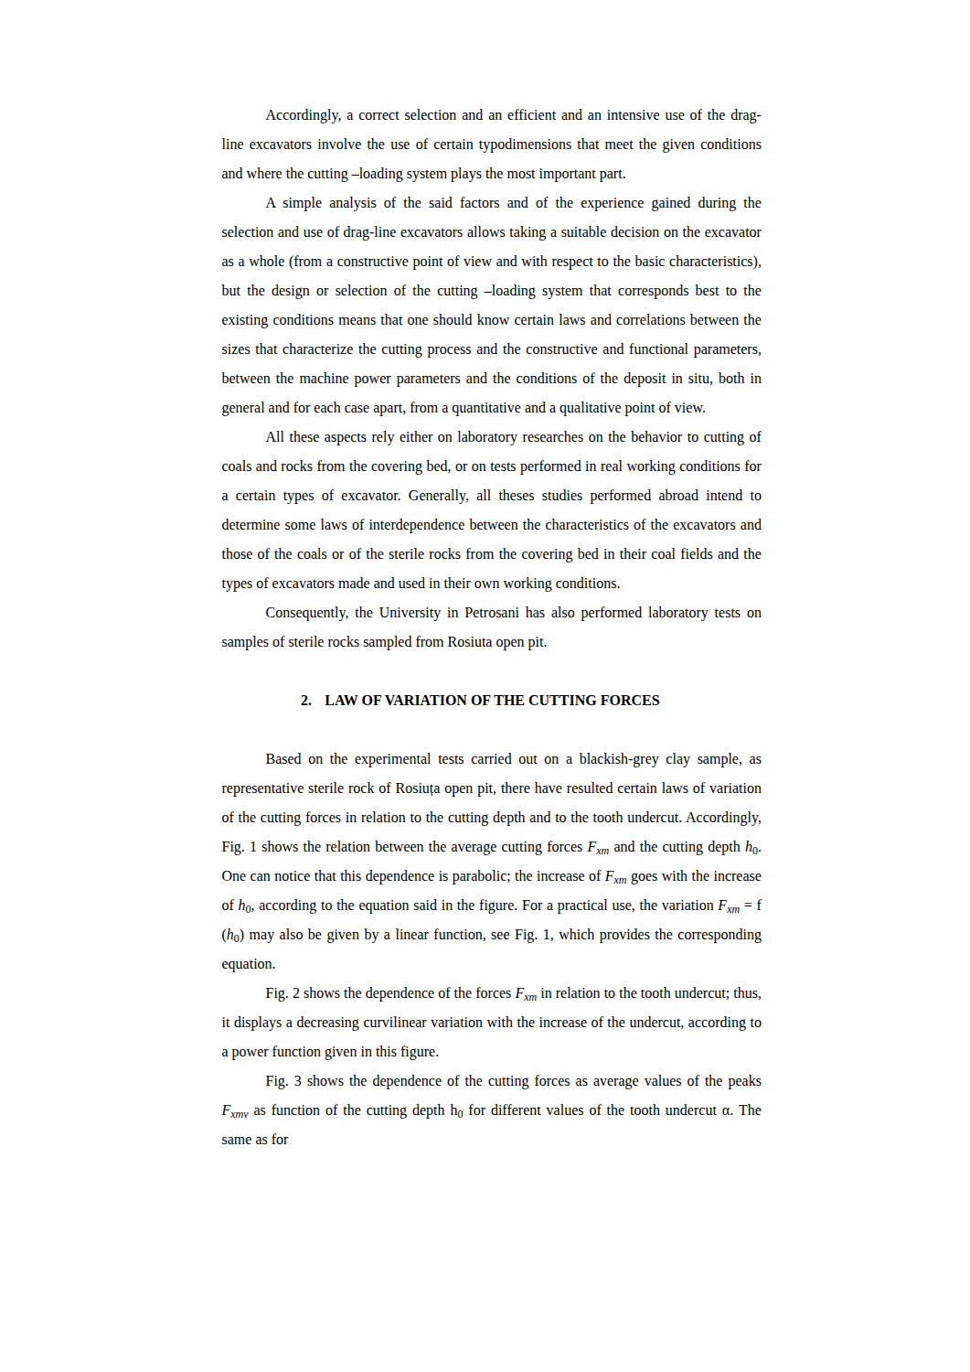Accordingly, a correct selection and an efficient and an intensive use of the drag-line excavators involve the use of certain typodimensions that meet the given conditions and where the cutting –loading system plays the most important part.
A simple analysis of the said factors and of the experience gained during the selection and use of drag-line excavators allows taking a suitable decision on the excavator as a whole (from a constructive point of view and with respect to the basic characteristics), but the design or selection of the cutting –loading system that corresponds best to the existing conditions means that one should know certain laws and correlations between the sizes that characterize the cutting process and the constructive and functional parameters, between the machine power parameters and the conditions of the deposit in situ, both in general and for each case apart, from a quantitative and a qualitative point of view.
All these aspects rely either on laboratory researches on the behavior to cutting of coals and rocks from the covering bed, or on tests performed in real working conditions for a certain types of excavator. Generally, all theses studies performed abroad intend to determine some laws of interdependence between the characteristics of the excavators and those of the coals or of the sterile rocks from the covering bed in their coal fields and the types of excavators made and used in their own working conditions.
Consequently, the University in Petrosani has also performed laboratory tests on samples of sterile rocks sampled from Rosiuta open pit.
2. LAW OF VARIATION OF THE CUTTING FORCES
Based on the experimental tests carried out on a blackish-grey clay sample, as representative sterile rock of Rosiuța open pit, there have resulted certain laws of variation of the cutting forces in relation to the cutting depth and to the tooth undercut. Accordingly, Fig. 1 shows the relation between the average cutting forces Fxm and the cutting depth h0. One can notice that this dependence is parabolic; the increase of Fxm goes with the increase of h0, according to the equation said in the figure. For a practical use, the variation Fxm = f (h0) may also be given by a linear function, see Fig. 1, which provides the corresponding equation.
Fig. 2 shows the dependence of the forces Fxm in relation to the tooth undercut; thus, it displays a decreasing curvilinear variation with the increase of the undercut, according to a power function given in this figure.
Fig. 3 shows the dependence of the cutting forces as average values of the peaks Fxmv as function of the cutting depth h0 for different values of the tooth undercut α. The same as for